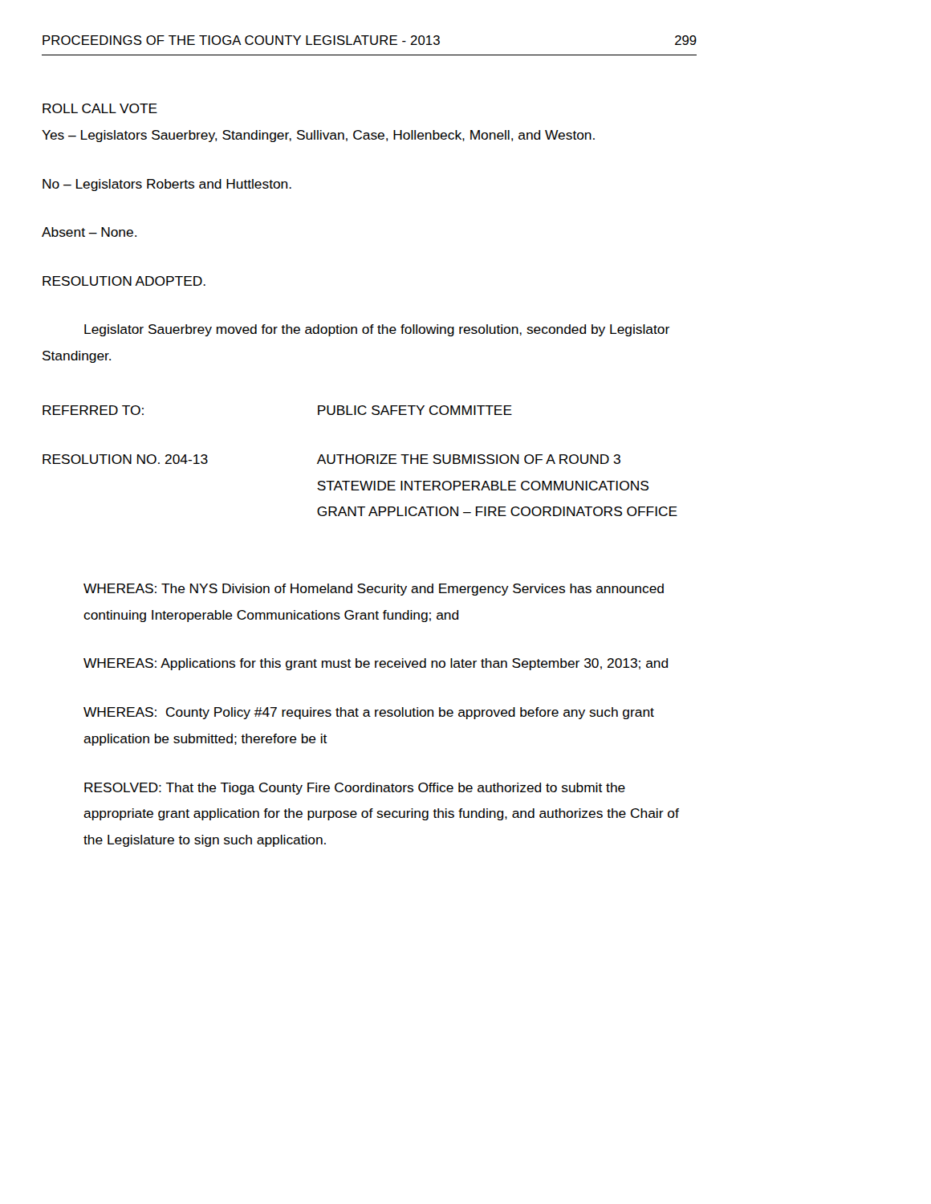PROCEEDINGS OF THE TIOGA COUNTY LEGISLATURE - 2013 299
ROLL CALL VOTE
Yes – Legislators Sauerbrey, Standinger, Sullivan, Case, Hollenbeck, Monell, and Weston.
No – Legislators Roberts and Huttleston.
Absent – None.
RESOLUTION ADOPTED.
Legislator Sauerbrey moved for the adoption of the following resolution, seconded by Legislator Standinger.
| REFERRED TO: | PUBLIC SAFETY COMMITTEE |
| RESOLUTION NO. 204-13 | AUTHORIZE THE SUBMISSION OF A ROUND 3 STATEWIDE INTEROPERABLE COMMUNICATIONS GRANT APPLICATION – FIRE COORDINATORS OFFICE |
WHEREAS: The NYS Division of Homeland Security and Emergency Services has announced continuing Interoperable Communications Grant funding; and
WHEREAS: Applications for this grant must be received no later than September 30, 2013; and
WHEREAS: County Policy #47 requires that a resolution be approved before any such grant application be submitted; therefore be it
RESOLVED: That the Tioga County Fire Coordinators Office be authorized to submit the appropriate grant application for the purpose of securing this funding, and authorizes the Chair of the Legislature to sign such application.